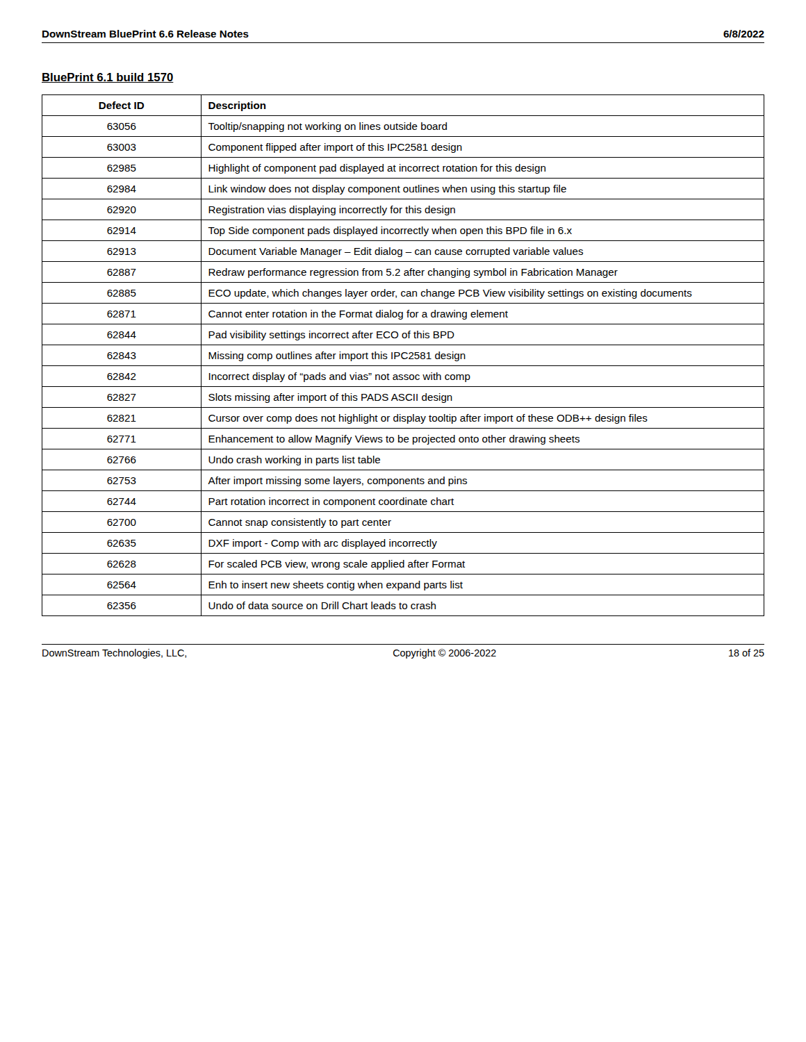DownStream BluePrint 6.6 Release Notes 6/8/2022
BluePrint 6.1 build 1570
| Defect ID | Description |
| --- | --- |
| 63056 | Tooltip/snapping not working on lines outside board |
| 63003 | Component flipped after import of this IPC2581 design |
| 62985 | Highlight of component pad displayed at incorrect rotation for this design |
| 62984 | Link window does not display component outlines when using this startup file |
| 62920 | Registration vias displaying incorrectly for this design |
| 62914 | Top Side component pads displayed incorrectly when open this BPD file in 6.x |
| 62913 | Document Variable Manager – Edit dialog – can cause corrupted variable values |
| 62887 | Redraw performance regression from 5.2 after changing symbol in Fabrication Manager |
| 62885 | ECO update, which changes layer order, can change PCB View visibility settings on existing documents |
| 62871 | Cannot enter rotation in the Format dialog for a drawing element |
| 62844 | Pad visibility settings incorrect after ECO of this BPD |
| 62843 | Missing comp outlines after import this IPC2581 design |
| 62842 | Incorrect display of “pads and vias” not assoc with comp |
| 62827 | Slots missing after import of this PADS ASCII design |
| 62821 | Cursor over comp does not highlight or display tooltip after import of these ODB++ design files |
| 62771 | Enhancement to allow Magnify Views to be projected onto other drawing sheets |
| 62766 | Undo crash working in parts list table |
| 62753 | After import missing some layers, components and pins |
| 62744 | Part rotation incorrect in component coordinate chart |
| 62700 | Cannot snap consistently to part center |
| 62635 | DXF import - Comp with arc displayed incorrectly |
| 62628 | For scaled PCB view, wrong scale applied after Format |
| 62564 | Enh to insert new sheets contig when expand parts list |
| 62356 | Undo of data source on Drill Chart leads to crash |
DownStream Technologies, LLC, Copyright © 2006-2022 18 of 25